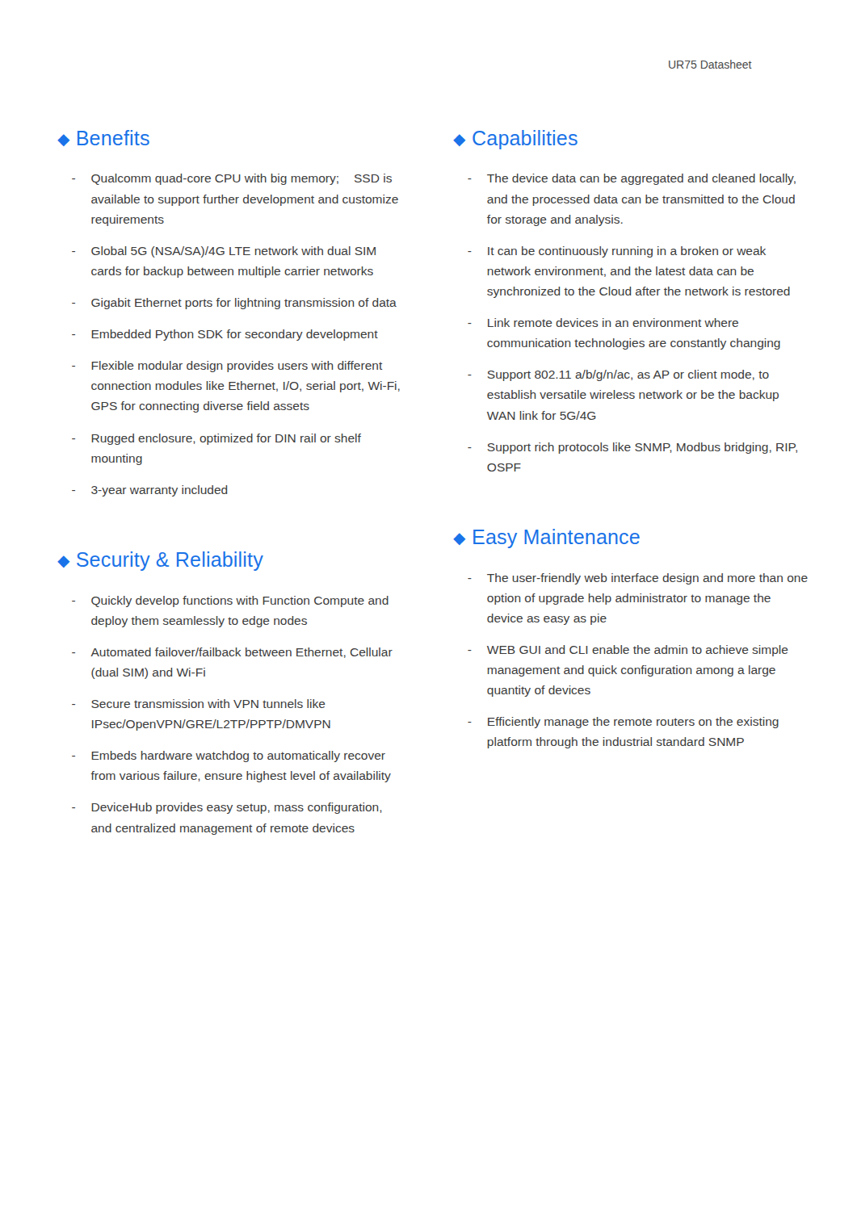UR75 Datasheet
◆Benefits
Qualcomm quad-core CPU with big memory; SSD is available to support further development and customize requirements
Global 5G (NSA/SA)/4G LTE network with dual SIM cards for backup between multiple carrier networks
Gigabit Ethernet ports for lightning transmission of data
Embedded Python SDK for secondary development
Flexible modular design provides users with different connection modules like Ethernet, I/O, serial port, Wi-Fi, GPS for connecting diverse field assets
Rugged enclosure, optimized for DIN rail or shelf mounting
3-year warranty included
◆Security & Reliability
Quickly develop functions with Function Compute and deploy them seamlessly to edge nodes
Automated failover/failback between Ethernet, Cellular (dual SIM) and Wi-Fi
Secure transmission with VPN tunnels like IPsec/OpenVPN/GRE/L2TP/PPTP/DMVPN
Embeds hardware watchdog to automatically recover from various failure, ensure highest level of availability
DeviceHub provides easy setup, mass configuration, and centralized management of remote devices
◆Capabilities
The device data can be aggregated and cleaned locally, and the processed data can be transmitted to the Cloud for storage and analysis.
It can be continuously running in a broken or weak network environment, and the latest data can be synchronized to the Cloud after the network is restored
Link remote devices in an environment where communication technologies are constantly changing
Support 802.11 a/b/g/n/ac, as AP or client mode, to establish versatile wireless network or be the backup WAN link for 5G/4G
Support rich protocols like SNMP, Modbus bridging, RIP, OSPF
◆Easy Maintenance
The user-friendly web interface design and more than one option of upgrade help administrator to manage the device as easy as pie
WEB GUI and CLI enable the admin to achieve simple management and quick configuration among a large quantity of devices
Efficiently manage the remote routers on the existing platform through the industrial standard SNMP